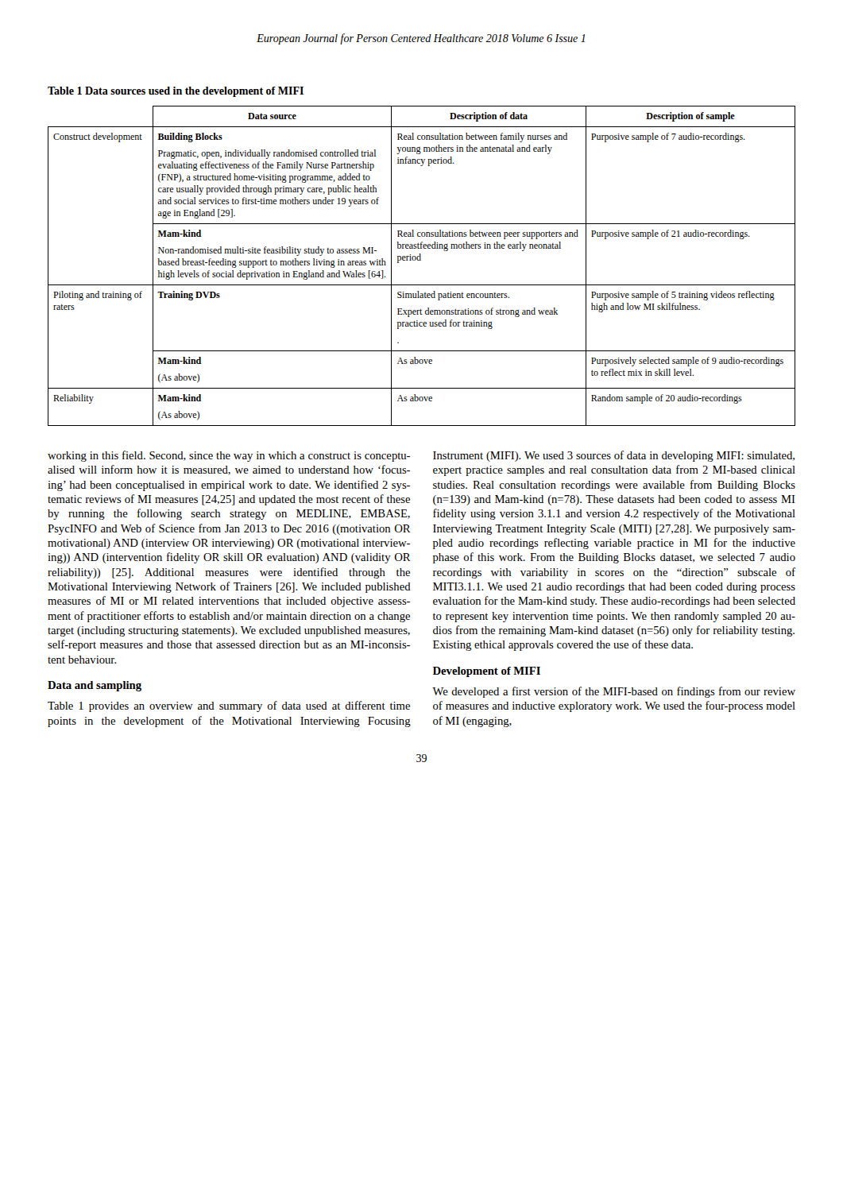European Journal for Person Centered Healthcare 2018 Volume 6 Issue 1
Table 1 Data sources used in the development of MIFI
| | Data source | Description of data | Description of sample |
| --- | --- | --- | --- |
| Construct development | Building Blocks Pragmatic, open, individually randomised controlled trial evaluating effectiveness of the Family Nurse Partnership (FNP), a structured home-visiting programme, added to care usually provided through primary care, public health and social services to first-time mothers under 19 years of age in England [29]. | Real consultation between family nurses and young mothers in the antenatal and early infancy period. | Purposive sample of 7 audio-recordings. |
| Mam-kind Non-randomised multi-site feasibility study to assess MI-based breast-feeding support to mothers living in areas with high levels of social deprivation in England and Wales [64]. | Real consultations between peer supporters and breastfeeding mothers in the early neonatal period | Purposive sample of 21 audio-recordings. |
| Piloting and training of raters | Training DVDs | Simulated patient encounters. Expert demonstrations of strong and weak practice used for training . | Purposive sample of 5 training videos reflecting high and low MI skilfulness. |
| Mam-kind (As above) | As above | Purposively selected sample of 9 audio-recordings to reflect mix in skill level. |
| Reliability | Mam-kind (As above) | As above | Random sample of 20 audio-recordings |
working in this field. Second, since the way in which a construct is conceptualised will inform how it is measured, we aimed to understand how ‘focusing’ had been conceptualised in empirical work to date. We identified 2 systematic reviews of MI measures [24,25] and updated the most recent of these by running the following search strategy on MEDLINE, EMBASE, PsycINFO and Web of Science from Jan 2013 to Dec 2016 ((motivation OR motivational) AND (interview OR interviewing) OR (motivational interviewing)) AND (intervention fidelity OR skill OR evaluation) AND (validity OR reliability)) [25]. Additional measures were identified through the Motivational Interviewing Network of Trainers [26]. We included published measures of MI or MI related interventions that included objective assessment of practitioner efforts to establish and/or maintain direction on a change target (including structuring statements). We excluded unpublished measures, self-report measures and those that assessed direction but as an MI-inconsistent behaviour.
Data and sampling
Table 1 provides an overview and summary of data used at different time points in the development of the Motivational Interviewing Focusing Instrument (MIFI). We used 3 sources of data in developing MIFI: simulated, expert practice samples and real consultation data from 2 MI-based clinical studies. Real consultation recordings were available from Building Blocks (n=139) and Mam-kind (n=78). These datasets had been coded to assess MI fidelity using version 3.1.1 and version 4.2 respectively of the Motivational Interviewing Treatment Integrity Scale (MITI) [27,28]. We purposively sampled audio recordings reflecting variable practice in MI for the inductive phase of this work. From the Building Blocks dataset, we selected 7 audio recordings with variability in scores on the “direction” subscale of MITI3.1.1. We used 21 audio recordings that had been coded during process evaluation for the Mam-kind study. These audio-recordings had been selected to represent key intervention time points. We then randomly sampled 20 audios from the remaining Mam-kind dataset (n=56) only for reliability testing. Existing ethical approvals covered the use of these data.
Development of MIFI
We developed a first version of the MIFI-based on findings from our review of measures and inductive exploratory work. We used the four-process model of MI (engaging,
39